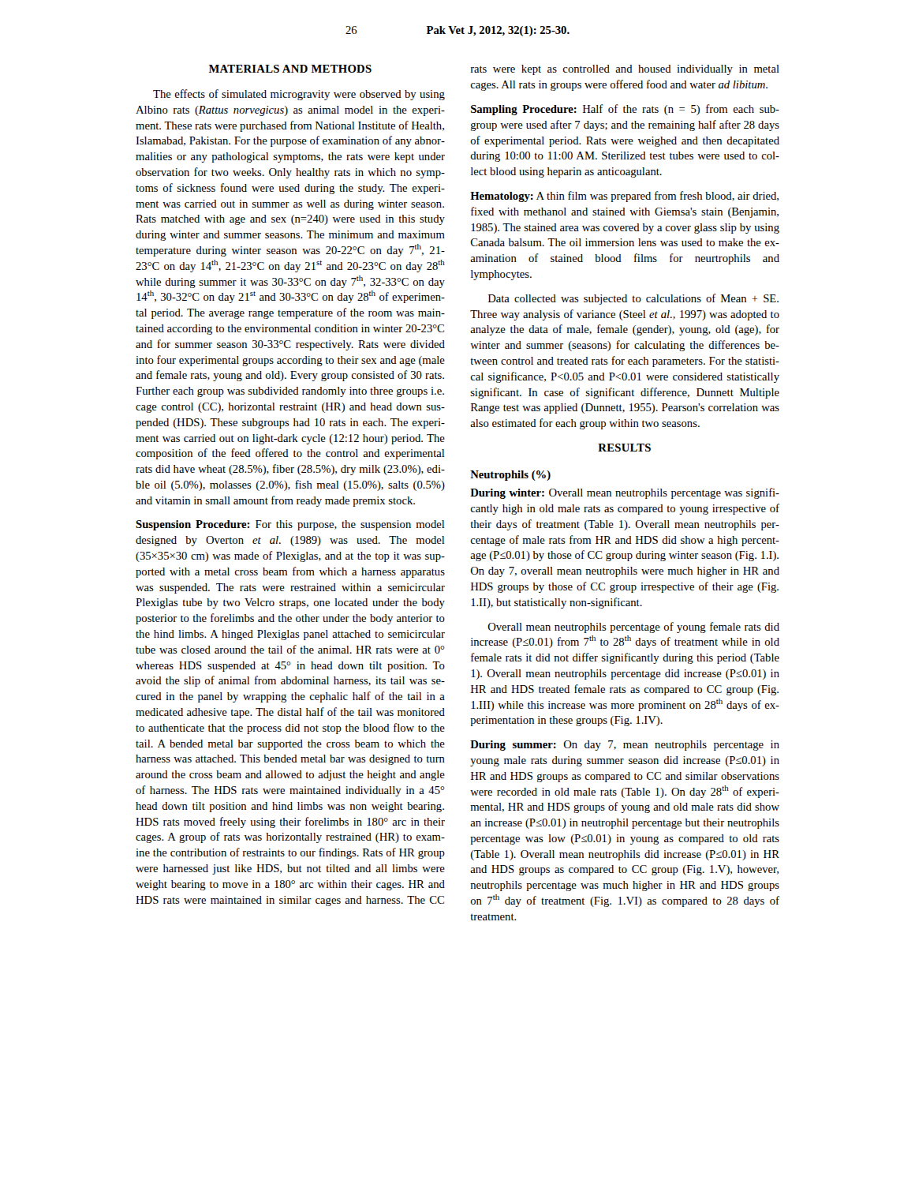26 Pak Vet J, 2012, 32(1): 25-30.
Materials and Methods
The effects of simulated microgravity were observed by using Albino rats (Rattus norvegicus) as animal model in the experiment. These rats were purchased from National Institute of Health, Islamabad, Pakistan. For the purpose of examination of any abnormalities or any pathological symptoms, the rats were kept under observation for two weeks. Only healthy rats in which no symptoms of sickness found were used during the study. The experiment was carried out in summer as well as during winter season. Rats matched with age and sex (n=240) were used in this study during winter and summer seasons. The minimum and maximum temperature during winter season was 20-22°C on day 7th, 21-23°C on day 14th, 21-23°C on day 21st and 20-23°C on day 28th while during summer it was 30-33°C on day 7th, 32-33°C on day 14th, 30-32°C on day 21st and 30-33°C on day 28th of experimental period. The average range temperature of the room was maintained according to the environmental condition in winter 20-23°C and for summer season 30-33°C respectively. Rats were divided into four experimental groups according to their sex and age (male and female rats, young and old). Every group consisted of 30 rats. Further each group was subdivided randomly into three groups i.e. cage control (CC), horizontal restraint (HR) and head down suspended (HDS). These subgroups had 10 rats in each. The experiment was carried out on light-dark cycle (12:12 hour) period. The composition of the feed offered to the control and experimental rats did have wheat (28.5%), fiber (28.5%), dry milk (23.0%), edible oil (5.0%), molasses (2.0%), fish meal (15.0%), salts (0.5%) and vitamin in small amount from ready made premix stock.
Suspension Procedure: For this purpose, the suspension model designed by Overton et al. (1989) was used. The model (35×35×30 cm) was made of Plexiglas, and at the top it was supported with a metal cross beam from which a harness apparatus was suspended. The rats were restrained within a semicircular Plexiglas tube by two Velcro straps, one located under the body posterior to the forelimbs and the other under the body anterior to the hind limbs. A hinged Plexiglas panel attached to semicircular tube was closed around the tail of the animal. HR rats were at 0° whereas HDS suspended at 45° in head down tilt position. To avoid the slip of animal from abdominal harness, its tail was secured in the panel by wrapping the cephalic half of the tail in a medicated adhesive tape. The distal half of the tail was monitored to authenticate that the process did not stop the blood flow to the tail. A bended metal bar supported the cross beam to which the harness was attached. This bended metal bar was designed to turn around the cross beam and allowed to adjust the height and angle of harness. The HDS rats were maintained individually in a 45° head down tilt position and hind limbs was non weight bearing. HDS rats moved freely using their forelimbs in 180° arc in their cages. A group of rats was horizontally restrained (HR) to examine the contribution of restraints to our findings. Rats of HR group were harnessed just like HDS, but not tilted and all limbs were weight bearing to move in a 180° arc within their cages. HR and HDS rats were maintained in similar cages and harness. The CC rats were kept as controlled and housed individually in metal cages. All rats in groups were offered food and water ad libitum.
Sampling Procedure: Half of the rats (n = 5) from each sub-group were used after 7 days; and the remaining half after 28 days of experimental period. Rats were weighed and then decapitated during 10:00 to 11:00 AM. Sterilized test tubes were used to collect blood using heparin as anticoagulant.
Hematology: A thin film was prepared from fresh blood, air dried, fixed with methanol and stained with Giemsa's stain (Benjamin, 1985). The stained area was covered by a cover glass slip by using Canada balsum. The oil immersion lens was used to make the examination of stained blood films for neurtrophils and lymphocytes.
Data collected was subjected to calculations of Mean + SE. Three way analysis of variance (Steel et al., 1997) was adopted to analyze the data of male, female (gender), young, old (age), for winter and summer (seasons) for calculating the differences between control and treated rats for each parameters. For the statistical significance, P<0.05 and P<0.01 were considered statistically significant. In case of significant difference, Dunnett Multiple Range test was applied (Dunnett, 1955). Pearson's correlation was also estimated for each group within two seasons.
Results
Neutrophils (%)
During winter: Overall mean neutrophils percentage was significantly high in old male rats as compared to young irrespective of their days of treatment (Table 1). Overall mean neutrophils percentage of male rats from HR and HDS did show a high percentage (P≤0.01) by those of CC group during winter season (Fig. 1.I). On day 7, overall mean neutrophils were much higher in HR and HDS groups by those of CC group irrespective of their age (Fig. 1.II), but statistically non-significant.
Overall mean neutrophils percentage of young female rats did increase (P≤0.01) from 7th to 28th days of treatment while in old female rats it did not differ significantly during this period (Table 1). Overall mean neutrophils percentage did increase (P≤0.01) in HR and HDS treated female rats as compared to CC group (Fig. 1.III) while this increase was more prominent on 28th days of experimentation in these groups (Fig. 1.IV).
During summer: On day 7, mean neutrophils percentage in young male rats during summer season did increase (P≤0.01) in HR and HDS groups as compared to CC and similar observations were recorded in old male rats (Table 1). On day 28th of experimental, HR and HDS groups of young and old male rats did show an increase (P≤0.01) in neutrophil percentage but their neutrophils percentage was low (P≤0.01) in young as compared to old rats (Table 1). Overall mean neutrophils did increase (P≤0.01) in HR and HDS groups as compared to CC group (Fig. 1.V), however, neutrophils percentage was much higher in HR and HDS groups on 7th day of treatment (Fig. 1.VI) as compared to 28 days of treatment.